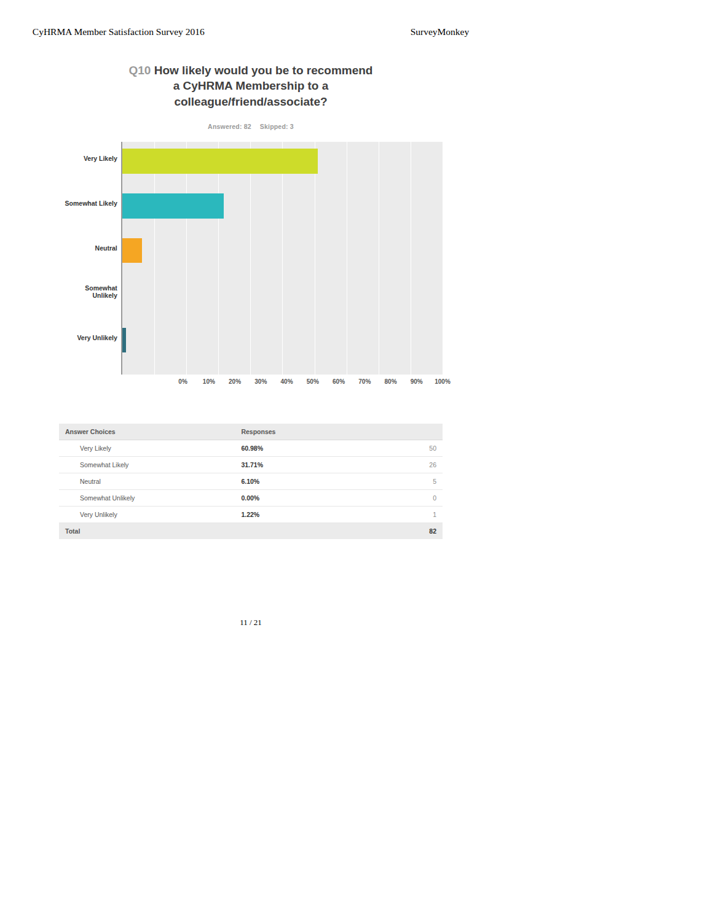CyHRMA Member Satisfaction Survey 2016
SurveyMonkey
Q10 How likely would you be to recommend
a CyHRMA Membership to a
colleague/friend/associate?
Answered: 82 Skipped: 3
Very Likely
Somewhat Likely
Neutral
Somewhat
Unlikely
Very Unlikely
0% 10% 20% 30% 40% 50% 60% 70% 80% 90% 100%
| Answer Choices | Responses |
| --- | --- |
| Very Likely | 60.98% | 50 |
| Somewhat Likely | 31.71% | 26 |
| Neutral | 6.10% | 5 |
| Somewhat Unlikely | 0.00% | 0 |
| Very Unlikely | 1.22% | 1 |
| Total | | 82 |
11 / 21